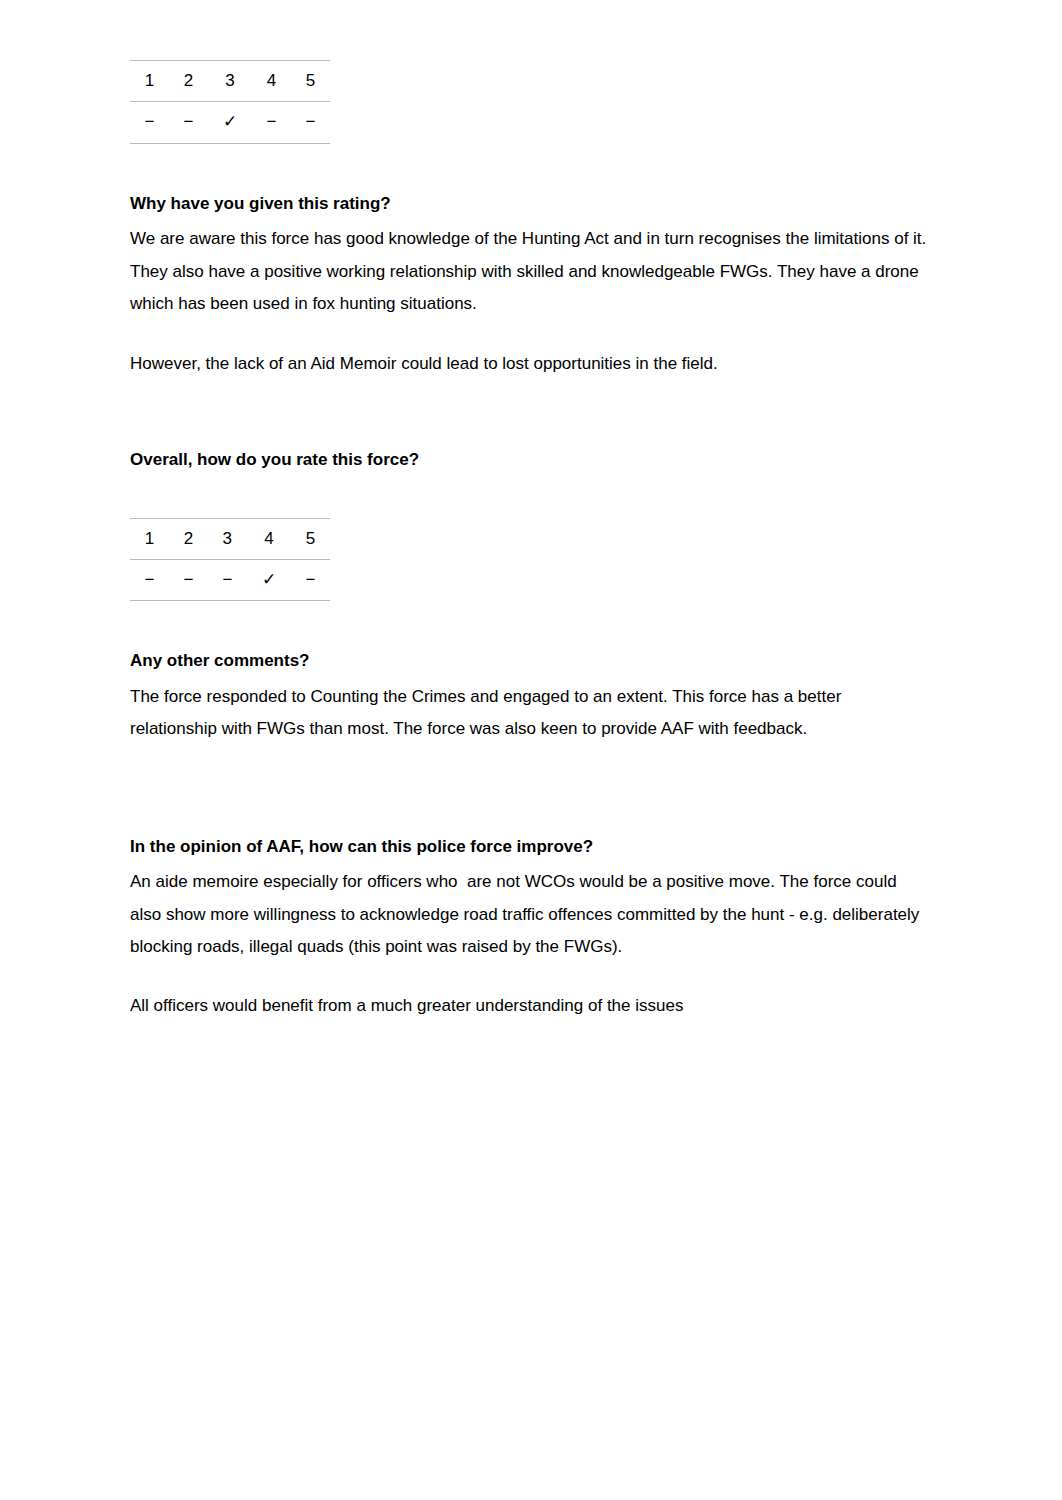| 1 | 2 | 3 | 4 | 5 |
| − | − | ✓ | − | − |
Why have you given this rating?
We are aware this force has good knowledge of the Hunting Act and in turn recognises the limitations of it. They also have a positive working relationship with skilled and knowledgeable FWGs. They have a drone which has been used in fox hunting situations.
However, the lack of an Aid Memoir could lead to lost opportunities in the field.
Overall, how do you rate this force?
| 1 | 2 | 3 | 4 | 5 |
| − | − | − | ✓ | − |
Any other comments?
The force responded to Counting the Crimes and engaged to an extent. This force has a better relationship with FWGs than most. The force was also keen to provide AAF with feedback.
In the opinion of AAF, how can this police force improve?
An aide memoire especially for officers who are not WCOs would be a positive move. The force could also show more willingness to acknowledge road traffic offences committed by the hunt - e.g. deliberately blocking roads, illegal quads (this point was raised by the FWGs).
All officers would benefit from a much greater understanding of the issues